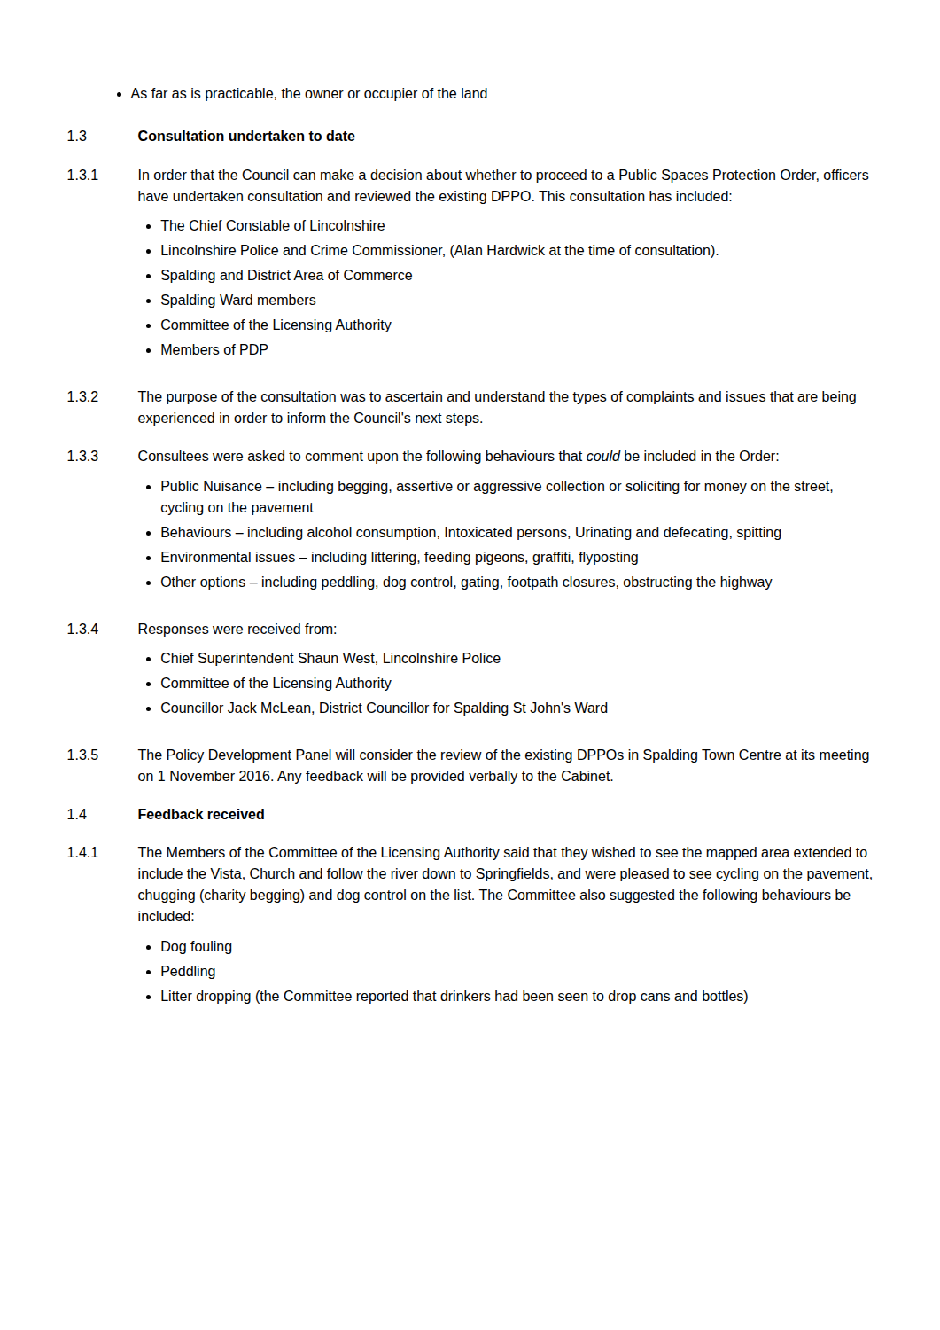As far as is practicable, the owner or occupier of the land
1.3
Consultation undertaken to date
1.3.1
In order that the Council can make a decision about whether to proceed to a Public Spaces Protection Order, officers have undertaken consultation and reviewed the existing DPPO. This consultation has included:
The Chief Constable of Lincolnshire
Lincolnshire Police and Crime Commissioner, (Alan Hardwick at the time of consultation).
Spalding and District Area of Commerce
Spalding Ward members
Committee of the Licensing Authority
Members of PDP
1.3.2
The purpose of the consultation was to ascertain and understand the types of complaints and issues that are being experienced in order to inform the Council's next steps.
1.3.3
Consultees were asked to comment upon the following behaviours that could be included in the Order:
Public Nuisance – including begging, assertive or aggressive collection or soliciting for money on the street, cycling on the pavement
Behaviours – including alcohol consumption, Intoxicated persons, Urinating and defecating, spitting
Environmental issues – including littering, feeding pigeons, graffiti, flyposting
Other options – including peddling, dog control, gating, footpath closures, obstructing the highway
1.3.4
Responses were received from:
Chief Superintendent Shaun West, Lincolnshire Police
Committee of the Licensing Authority
Councillor Jack McLean, District Councillor for Spalding St John's Ward
1.3.5
The Policy Development Panel will consider the review of the existing DPPOs in Spalding Town Centre at its meeting on 1 November 2016. Any feedback will be provided verbally to the Cabinet.
1.4
Feedback received
1.4.1
The Members of the Committee of the Licensing Authority said that they wished to see the mapped area extended to include the Vista, Church and follow the river down to Springfields, and were pleased to see cycling on the pavement, chugging (charity begging) and dog control on the list. The Committee also suggested the following behaviours be included:
Dog fouling
Peddling
Litter dropping (the Committee reported that drinkers had been seen to drop cans and bottles)